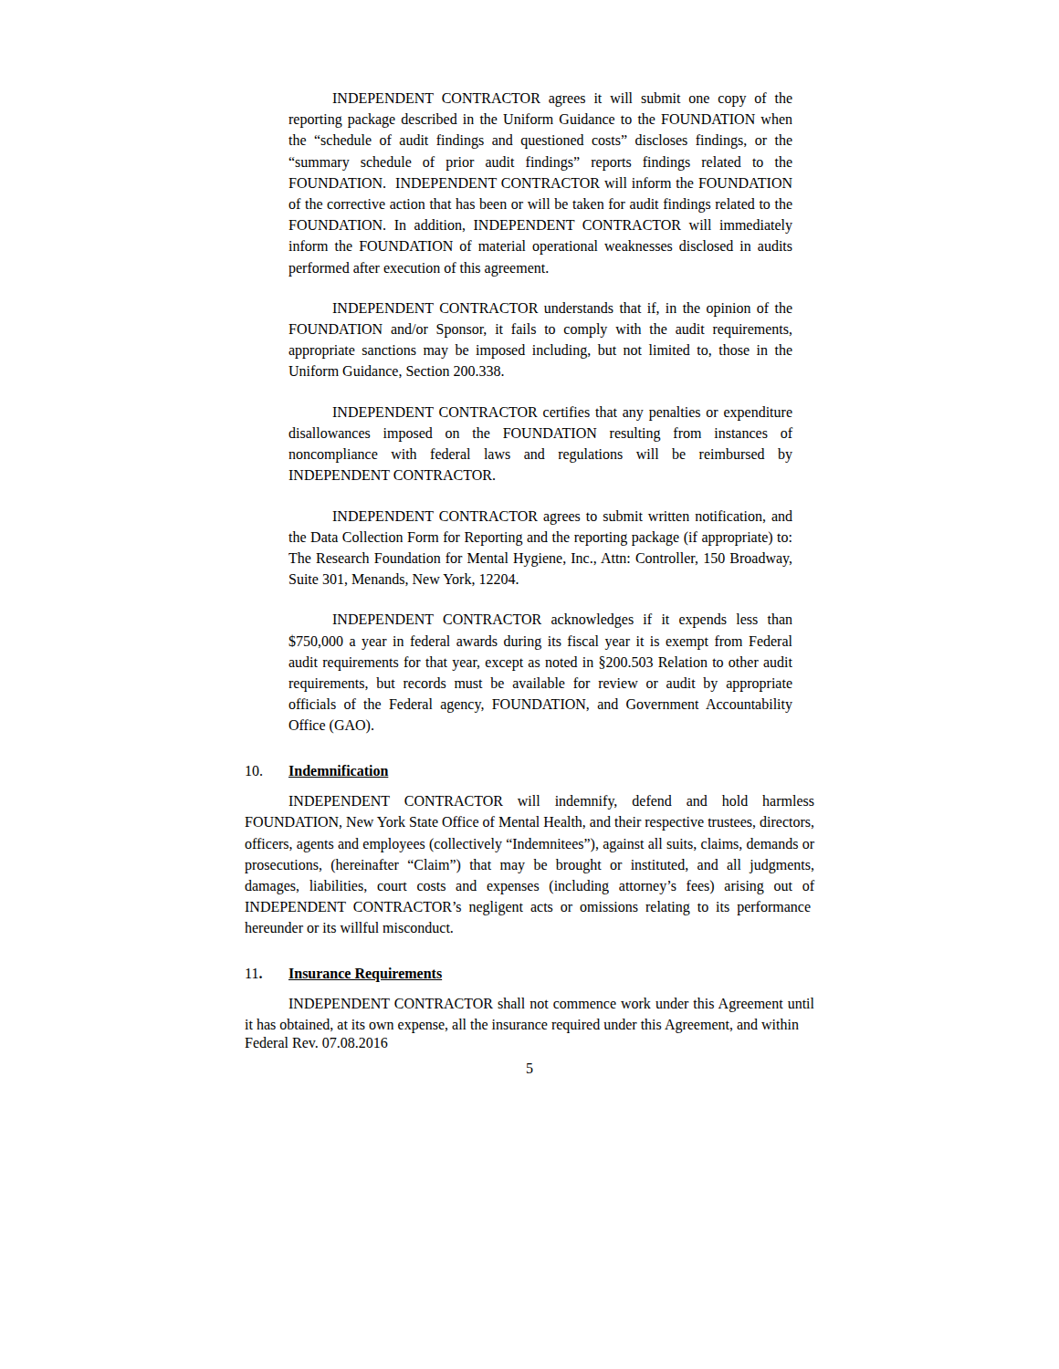INDEPENDENT CONTRACTOR agrees it will submit one copy of the reporting package described in the Uniform Guidance to the FOUNDATION when the “schedule of audit findings and questioned costs” discloses findings, or the “summary schedule of prior audit findings” reports findings related to the FOUNDATION. INDEPENDENT CONTRACTOR will inform the FOUNDATION of the corrective action that has been or will be taken for audit findings related to the FOUNDATION. In addition, INDEPENDENT CONTRACTOR will immediately inform the FOUNDATION of material operational weaknesses disclosed in audits performed after execution of this agreement.
INDEPENDENT CONTRACTOR understands that if, in the opinion of the FOUNDATION and/or Sponsor, it fails to comply with the audit requirements, appropriate sanctions may be imposed including, but not limited to, those in the Uniform Guidance, Section 200.338.
INDEPENDENT CONTRACTOR certifies that any penalties or expenditure disallowances imposed on the FOUNDATION resulting from instances of noncompliance with federal laws and regulations will be reimbursed by INDEPENDENT CONTRACTOR.
INDEPENDENT CONTRACTOR agrees to submit written notification, and the Data Collection Form for Reporting and the reporting package (if appropriate) to: The Research Foundation for Mental Hygiene, Inc., Attn: Controller, 150 Broadway, Suite 301, Menands, New York, 12204.
INDEPENDENT CONTRACTOR acknowledges if it expends less than $750,000 a year in federal awards during its fiscal year it is exempt from Federal audit requirements for that year, except as noted in §200.503 Relation to other audit requirements, but records must be available for review or audit by appropriate officials of the Federal agency, FOUNDATION, and Government Accountability Office (GAO).
10. Indemnification
INDEPENDENT CONTRACTOR will indemnify, defend and hold harmless FOUNDATION, New York State Office of Mental Health, and their respective trustees, directors, officers, agents and employees (collectively “Indemnitees”), against all suits, claims, demands or prosecutions, (hereinafter “Claim”) that may be brought or instituted, and all judgments, damages, liabilities, court costs and expenses (including attorney’s fees) arising out of INDEPENDENT CONTRACTOR’s negligent acts or omissions relating to its performance hereunder or its willful misconduct.
11. Insurance Requirements
INDEPENDENT CONTRACTOR shall not commence work under this Agreement until it has obtained, at its own expense, all the insurance required under this Agreement, and within
Federal Rev. 07.08.2016
5